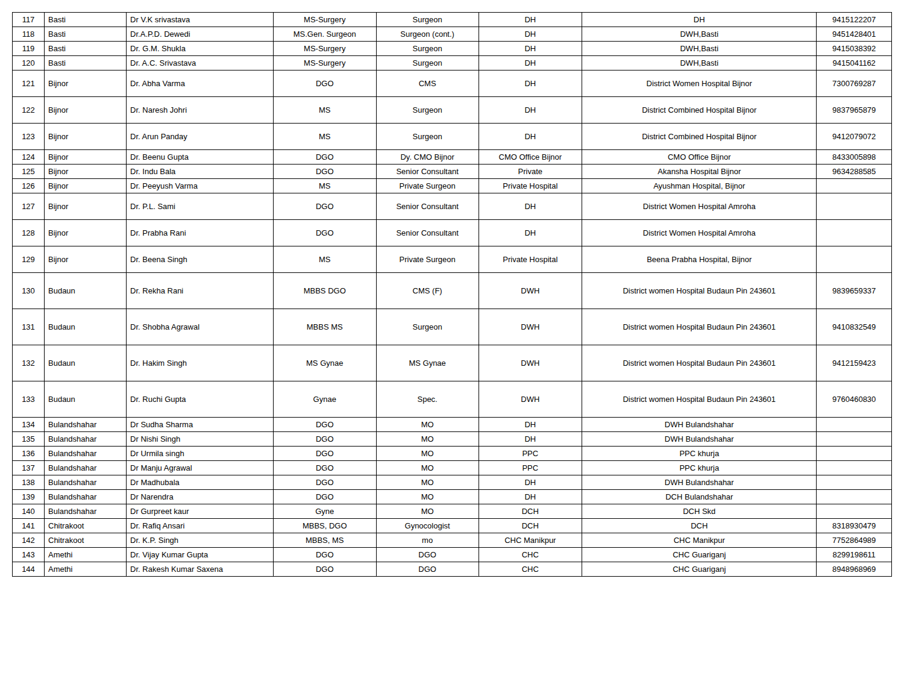| 117 | Basti | Dr V.K srivastava | MS-Surgery | Surgeon | DH | DH | 9415122207 |
| 118 | Basti | Dr.A.P.D. Dewedi | MS.Gen. Surgeon | Surgeon (cont.) | DH | DWH,Basti | 9451428401 |
| 119 | Basti | Dr. G.M. Shukla | MS-Surgery | Surgeon | DH | DWH,Basti | 9415038392 |
| 120 | Basti | Dr. A.C. Srivastava | MS-Surgery | Surgeon | DH | DWH,Basti | 9415041162 |
| 121 | Bijnor | Dr. Abha Varma | DGO | CMS | DH | District Women Hospital Bijnor | 7300769287 |
| 122 | Bijnor | Dr. Naresh Johri | MS | Surgeon | DH | District Combined Hospital Bijnor | 9837965879 |
| 123 | Bijnor | Dr. Arun Panday | MS | Surgeon | DH | District Combined Hospital Bijnor | 9412079072 |
| 124 | Bijnor | Dr. Beenu Gupta | DGO | Dy. CMO Bijnor | CMO Office Bijnor | CMO Office Bijnor | 8433005898 |
| 125 | Bijnor | Dr. Indu Bala | DGO | Senior Consultant | Private | Akansha Hospital Bijnor | 9634288585 |
| 126 | Bijnor | Dr. Peeyush Varma | MS | Private Surgeon | Private Hospital | Ayushman Hospital, Bijnor | |
| 127 | Bijnor | Dr. P.L. Sami | DGO | Senior Consultant | DH | District Women Hospital Amroha | |
| 128 | Bijnor | Dr. Prabha Rani | DGO | Senior Consultant | DH | District Women Hospital Amroha | |
| 129 | Bijnor | Dr. Beena Singh | MS | Private Surgeon | Private Hospital | Beena Prabha Hospital, Bijnor | |
| 130 | Budaun | Dr. Rekha Rani | MBBS DGO | CMS (F) | DWH | District women Hospital Budaun Pin 243601 | 9839659337 |
| 131 | Budaun | Dr. Shobha Agrawal | MBBS MS | Surgeon | DWH | District women Hospital Budaun Pin 243601 | 9410832549 |
| 132 | Budaun | Dr. Hakim Singh | MS Gynae | MS Gynae | DWH | District women Hospital Budaun Pin 243601 | 9412159423 |
| 133 | Budaun | Dr. Ruchi Gupta | Gynae | Spec. | DWH | District women Hospital Budaun Pin 243601 | 9760460830 |
| 134 | Bulandshahar | Dr Sudha Sharma | DGO | MO | DH | DWH Bulandshahar | |
| 135 | Bulandshahar | Dr Nishi Singh | DGO | MO | DH | DWH Bulandshahar | |
| 136 | Bulandshahar | Dr Urmila singh | DGO | MO | PPC | PPC khurja | |
| 137 | Bulandshahar | Dr Manju Agrawal | DGO | MO | PPC | PPC khurja | |
| 138 | Bulandshahar | Dr Madhubala | DGO | MO | DH | DWH Bulandshahar | |
| 139 | Bulandshahar | Dr Narendra | DGO | MO | DH | DCH Bulandshahar | |
| 140 | Bulandshahar | Dr Gurpreet kaur | Gyne | MO | DCH | DCH Skd | |
| 141 | Chitrakoot | Dr. Rafiq Ansari | MBBS, DGO | Gynocologist | DCH | DCH | 8318930479 |
| 142 | Chitrakoot | Dr. K.P. Singh | MBBS, MS | mo | CHC Manikpur | CHC Manikpur | 7752864989 |
| 143 | Amethi | Dr. Vijay Kumar Gupta | DGO | DGO | CHC | CHC Guariganj | 8299198611 |
| 144 | Amethi | Dr. Rakesh Kumar Saxena | DGO | DGO | CHC | CHC Guariganj | 8948968969 |